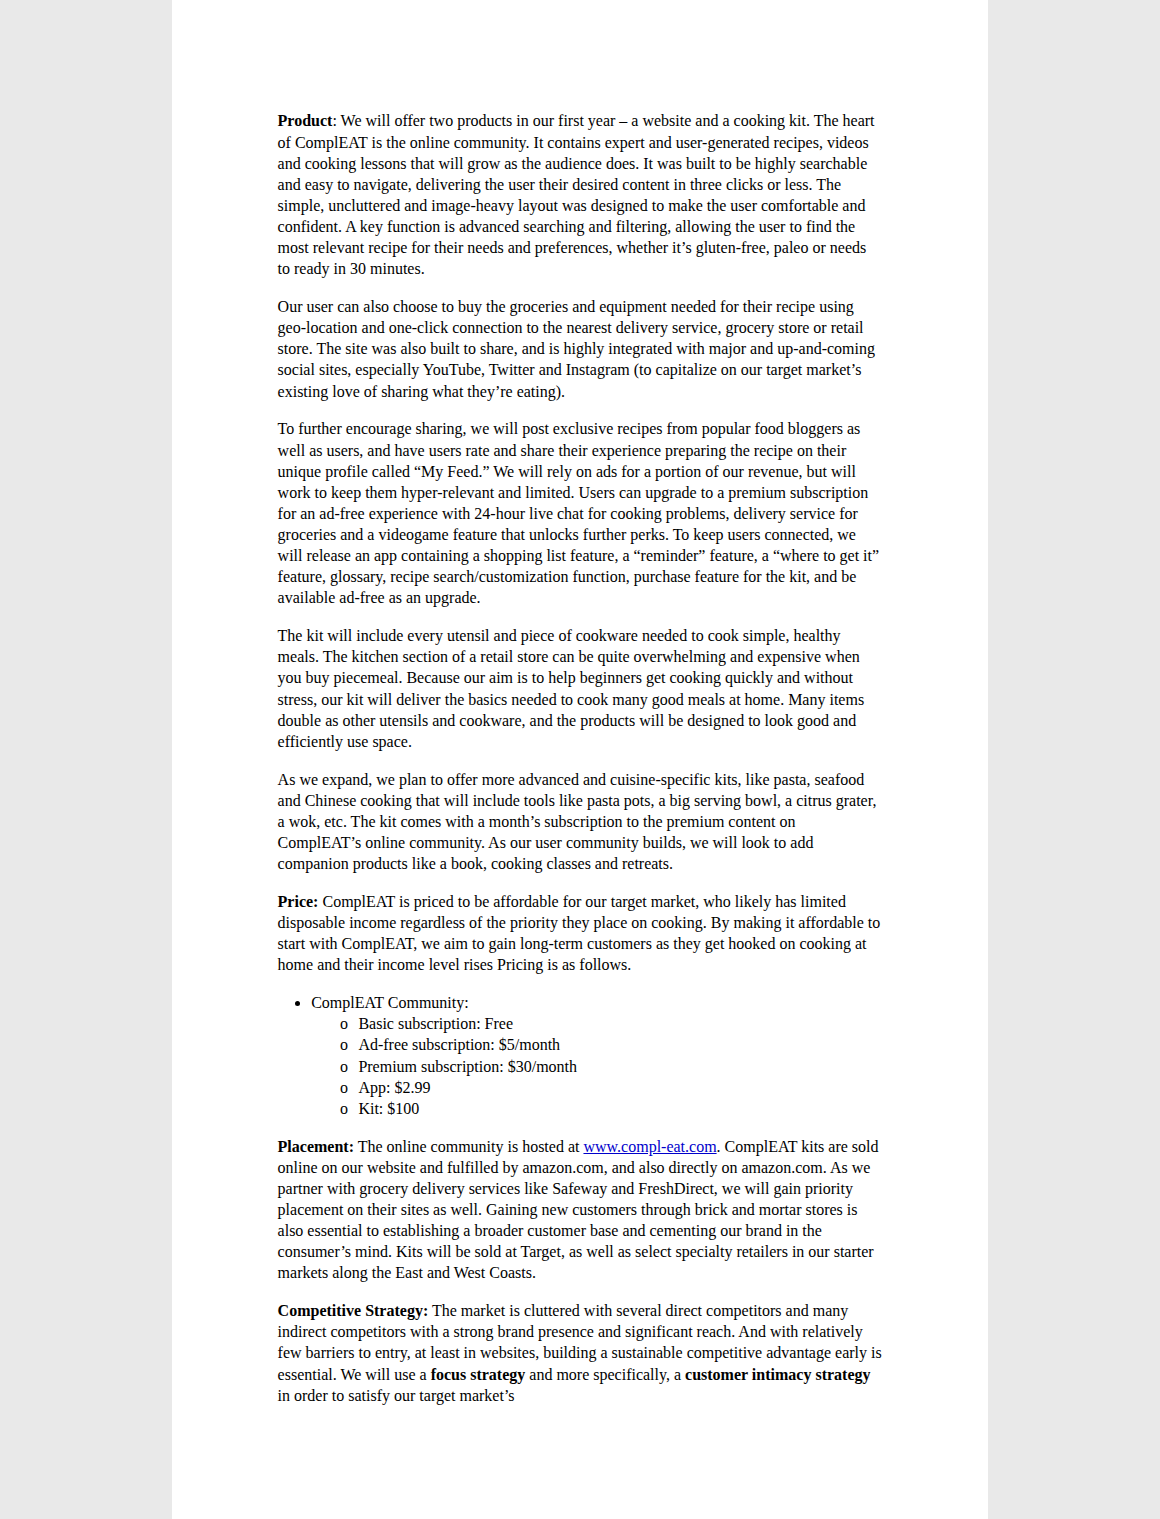Product: We will offer two products in our first year – a website and a cooking kit. The heart of ComplEAT is the online community. It contains expert and user-generated recipes, videos and cooking lessons that will grow as the audience does. It was built to be highly searchable and easy to navigate, delivering the user their desired content in three clicks or less. The simple, uncluttered and image-heavy layout was designed to make the user comfortable and confident. A key function is advanced searching and filtering, allowing the user to find the most relevant recipe for their needs and preferences, whether it’s gluten-free, paleo or needs to ready in 30 minutes.
Our user can also choose to buy the groceries and equipment needed for their recipe using geo-location and one-click connection to the nearest delivery service, grocery store or retail store. The site was also built to share, and is highly integrated with major and up-and-coming social sites, especially YouTube, Twitter and Instagram (to capitalize on our target market’s existing love of sharing what they’re eating).
To further encourage sharing, we will post exclusive recipes from popular food bloggers as well as users, and have users rate and share their experience preparing the recipe on their unique profile called “My Feed.” We will rely on ads for a portion of our revenue, but will work to keep them hyper-relevant and limited. Users can upgrade to a premium subscription for an ad-free experience with 24-hour live chat for cooking problems, delivery service for groceries and a videogame feature that unlocks further perks. To keep users connected, we will release an app containing a shopping list feature, a “reminder” feature, a “where to get it” feature, glossary, recipe search/customization function, purchase feature for the kit, and be available ad-free as an upgrade.
The kit will include every utensil and piece of cookware needed to cook simple, healthy meals. The kitchen section of a retail store can be quite overwhelming and expensive when you buy piecemeal. Because our aim is to help beginners get cooking quickly and without stress, our kit will deliver the basics needed to cook many good meals at home. Many items double as other utensils and cookware, and the products will be designed to look good and efficiently use space.
As we expand, we plan to offer more advanced and cuisine-specific kits, like pasta, seafood and Chinese cooking that will include tools like pasta pots, a big serving bowl, a citrus grater, a wok, etc. The kit comes with a month’s subscription to the premium content on ComplEAT’s online community. As our user community builds, we will look to add companion products like a book, cooking classes and retreats.
Price: ComplEAT is priced to be affordable for our target market, who likely has limited disposable income regardless of the priority they place on cooking. By making it affordable to start with ComplEAT, we aim to gain long-term customers as they get hooked on cooking at home and their income level rises Pricing is as follows.
ComplEAT Community:
Basic subscription: Free
Ad-free subscription: $5/month
Premium subscription: $30/month
App: $2.99
Kit: $100
Placement: The online community is hosted at www.compl-eat.com. ComplEAT kits are sold online on our website and fulfilled by amazon.com, and also directly on amazon.com. As we partner with grocery delivery services like Safeway and FreshDirect, we will gain priority placement on their sites as well. Gaining new customers through brick and mortar stores is also essential to establishing a broader customer base and cementing our brand in the consumer’s mind. Kits will be sold at Target, as well as select specialty retailers in our starter markets along the East and West Coasts.
Competitive Strategy: The market is cluttered with several direct competitors and many indirect competitors with a strong brand presence and significant reach. And with relatively few barriers to entry, at least in websites, building a sustainable competitive advantage early is essential. We will use a focus strategy and more specifically, a customer intimacy strategy in order to satisfy our target market’s